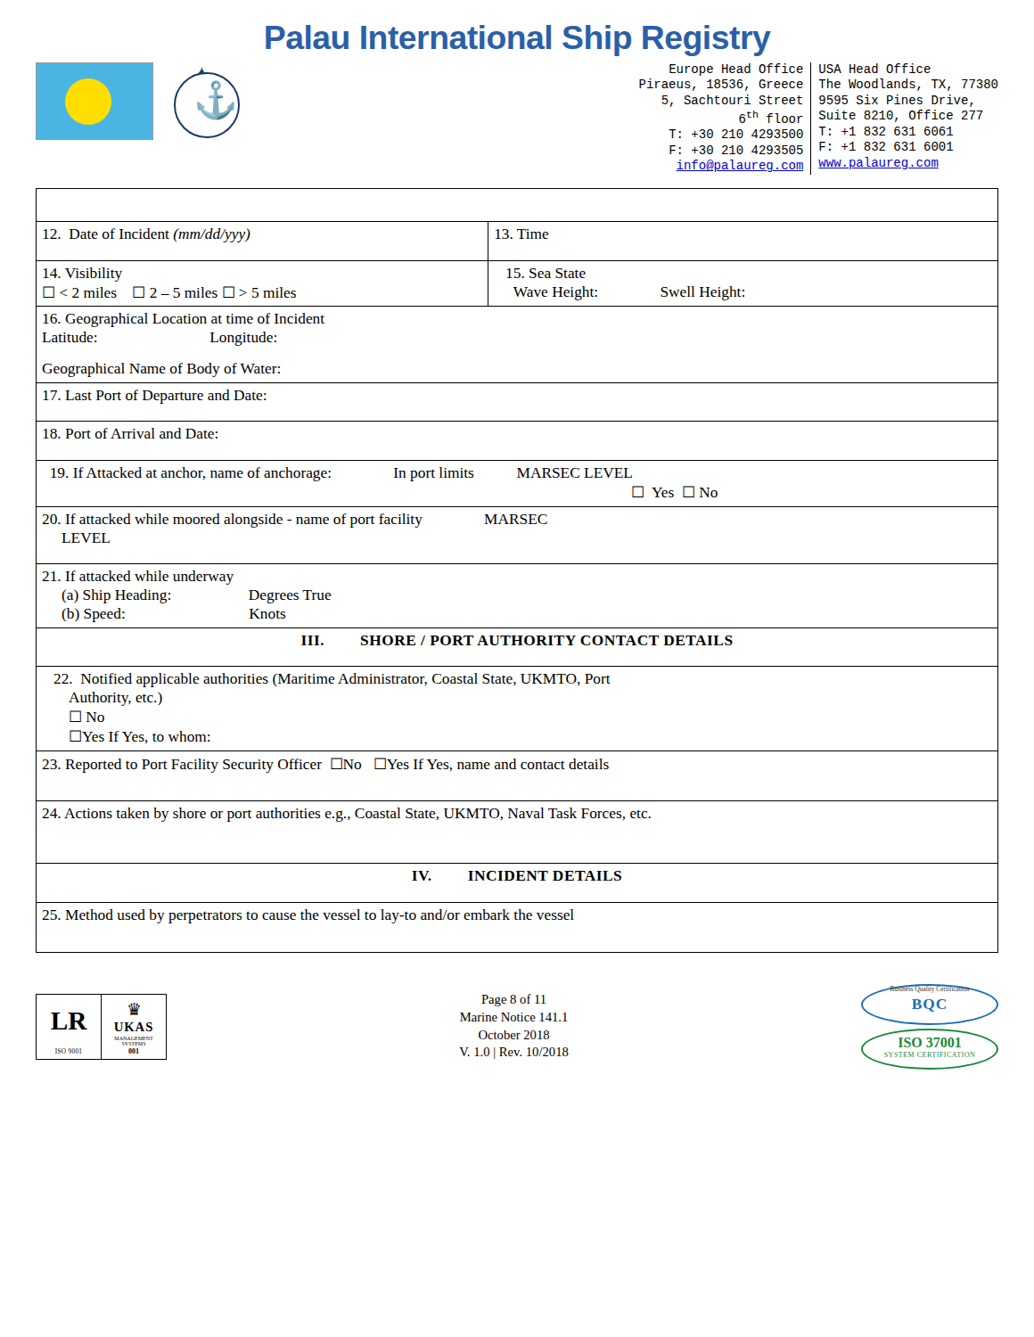Palau International Ship Registry
✦
⚓
Europe Head Office
Piraeus, 18536, Greece
5, Sachtouri Street
6th floor
T: +30 210 4293500
F: +30 210 4293505
info@palaureg.com
USA Head Office
The Woodlands, TX, 77380
9595 Six Pines Drive,
Suite 8210, Office 277
T: +1 832 631 6061
F: +1 832 631 6001
www.palaureg.com
| 12. Date of Incident (mm/dd/yyy) | 13. Time |
| 14. Visibility ☐ < 2 miles ☐ 2 – 5 miles ☐ > 5 miles | 15. Sea State Wave Height: Swell Height: |
| 16. Geographical Location at time of Incident Latitude: Longitude: Geographical Name of Body of Water: |
| 17. Last Port of Departure and Date: |
| 18. Port of Arrival and Date: |
| 19. If Attacked at anchor, name of anchorage: In port limits MARSEC LEVEL ☐ Yes ☐ No |
| 20. If attacked while moored alongside - name of port facility MARSEC LEVEL |
| 21. If attacked while underway (a) Ship Heading: Degrees True (b) Speed: Knots |
| III. SHORE / PORT AUTHORITY CONTACT DETAILS |
| 22. Notified applicable authorities (Maritime Administrator, Coastal State, UKMTO, Port Authority, etc.) ☐ No ☐ Yes If Yes, to whom: |
| 23. Reported to Port Facility Security Officer ☐ No ☐ Yes If Yes, name and contact details |
| 24. Actions taken by shore or port authorities e.g., Coastal State, UKMTO, Naval Task Forces, etc. |
| IV. INCIDENT DETAILS |
| 25. Method used by perpetrators to cause the vessel to lay-to and/or embark the vessel |
LR
ISO 9001
♛
UKAS
MANAGEMENT
SYSTEMS
001
Page 8 of 11
Marine Notice 141.1
October 2018
V. 1.0 | Rev. 10/2018
Business Quality Certification BQC
ISO 37001 SYSTEM CERTIFICATION